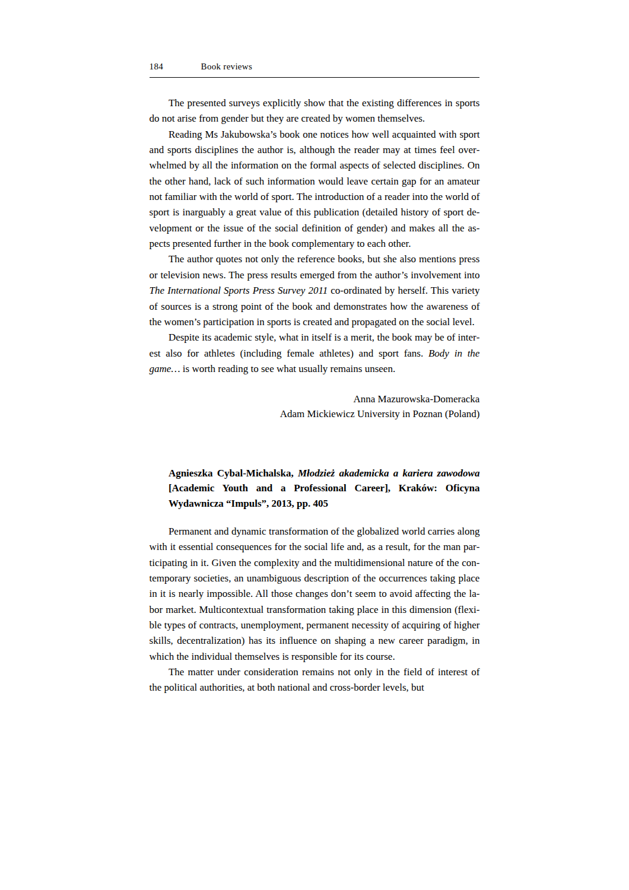184 Book reviews
The presented surveys explicitly show that the existing differences in sports do not arise from gender but they are created by women themselves.
Reading Ms Jakubowska’s book one notices how well acquainted with sport and sports disciplines the author is, although the reader may at times feel overwhelmed by all the information on the formal aspects of selected disciplines. On the other hand, lack of such information would leave certain gap for an amateur not familiar with the world of sport. The introduction of a reader into the world of sport is inarguably a great value of this publication (detailed history of sport development or the issue of the social definition of gender) and makes all the aspects presented further in the book complementary to each other.
The author quotes not only the reference books, but she also mentions press or television news. The press results emerged from the author’s involvement into The International Sports Press Survey 2011 co-ordinated by herself. This variety of sources is a strong point of the book and demonstrates how the awareness of the women’s participation in sports is created and propagated on the social level.
Despite its academic style, what in itself is a merit, the book may be of interest also for athletes (including female athletes) and sport fans. Body in the game… is worth reading to see what usually remains unseen.
Anna Mazurowska-Domeracka Adam Mickiewicz University in Poznan (Poland)
Agnieszka Cybal-Michalska, Młodzież akademicka a kariera zawodowa [Academic Youth and a Professional Career], Kraków: Oficyna Wydawnicza “Impuls”, 2013, pp. 405
Permanent and dynamic transformation of the globalized world carries along with it essential consequences for the social life and, as a result, for the man participating in it. Given the complexity and the multidimensional nature of the contemporary societies, an unambiguous description of the occurrences taking place in it is nearly impossible. All those changes don’t seem to avoid affecting the labor market. Multicontextual transformation taking place in this dimension (flexible types of contracts, unemployment, permanent necessity of acquiring of higher skills, decentralization) has its influence on shaping a new career paradigm, in which the individual themselves is responsible for its course.
The matter under consideration remains not only in the field of interest of the political authorities, at both national and cross-border levels, but